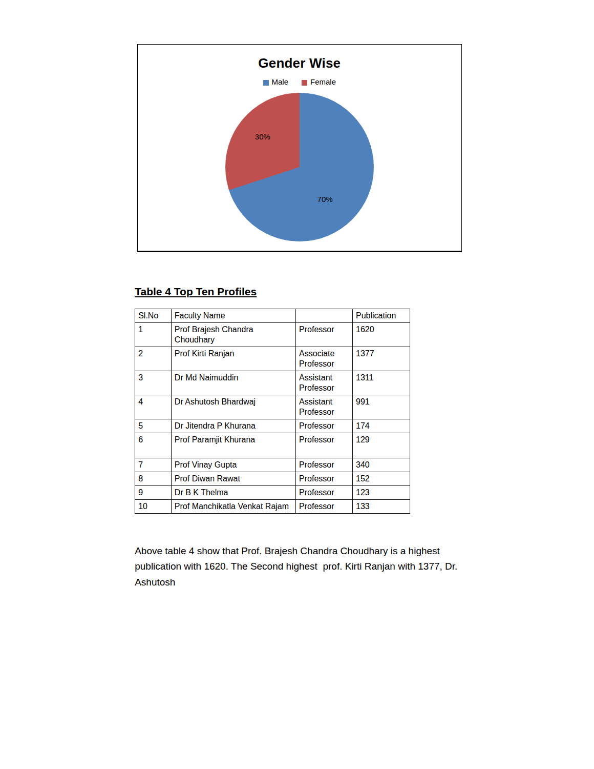Gender Wise
Male
Female
30%
70%
Table 4 Top Ten Profiles
| Sl.No | Faculty Name | | Publication |
| 1 | Prof Brajesh Chandra Choudhary | Professor | 1620 |
| 2 | Prof Kirti Ranjan | Associate Professor | 1377 |
| 3 | Dr Md Naimuddin | Assistant Professor | 1311 |
| 4 | Dr Ashutosh Bhardwaj | Assistant Professor | 991 |
| 5 | Dr Jitendra P Khurana | Professor | 174 |
| 6 | Prof Paramjit Khurana | Professor | 129 |
| 7 | Prof Vinay Gupta | Professor | 340 |
| 8 | Prof Diwan Rawat | Professor | 152 |
| 9 | Dr B K Thelma | Professor | 123 |
| 10 | Prof Manchikatla Venkat Rajam | Professor | 133 |
Above table 4 show that Prof. Brajesh Chandra Choudhary is a highest publication with 1620. The Second highest prof. Kirti Ranjan with 1377, Dr. Ashutosh